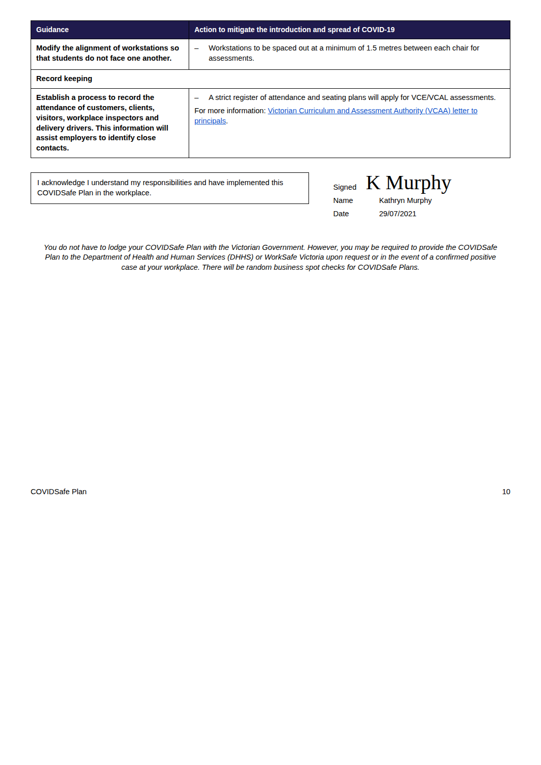| Guidance | Action to mitigate the introduction and spread of COVID-19 |
| --- | --- |
| Modify the alignment of workstations so that students do not face one another. | Workstations to be spaced out at a minimum of 1.5 metres between each chair for assessments. |
| Record keeping |
| Establish a process to record the attendance of customers, clients, visitors, workplace inspectors and delivery drivers. This information will assist employers to identify close contacts. | A strict register of attendance and seating plans will apply for VCE/VCAL assessments. For more information: Victorian Curriculum and Assessment Authority (VCAA) letter to principals . |
I acknowledge I understand my responsibilities and have implemented this COVIDSafe Plan in the workplace.
Signed
K Murphy
Name
Kathryn Murphy
Date
29/07/2021
You do not have to lodge your COVIDSafe Plan with the Victorian Government. However, you may be required to provide the COVIDSafe Plan to the Department of Health and Human Services (DHHS) or WorkSafe Victoria upon request or in the event of a confirmed positive case at your workplace. There will be random business spot checks for COVIDSafe Plans.
COVIDSafe Plan
10